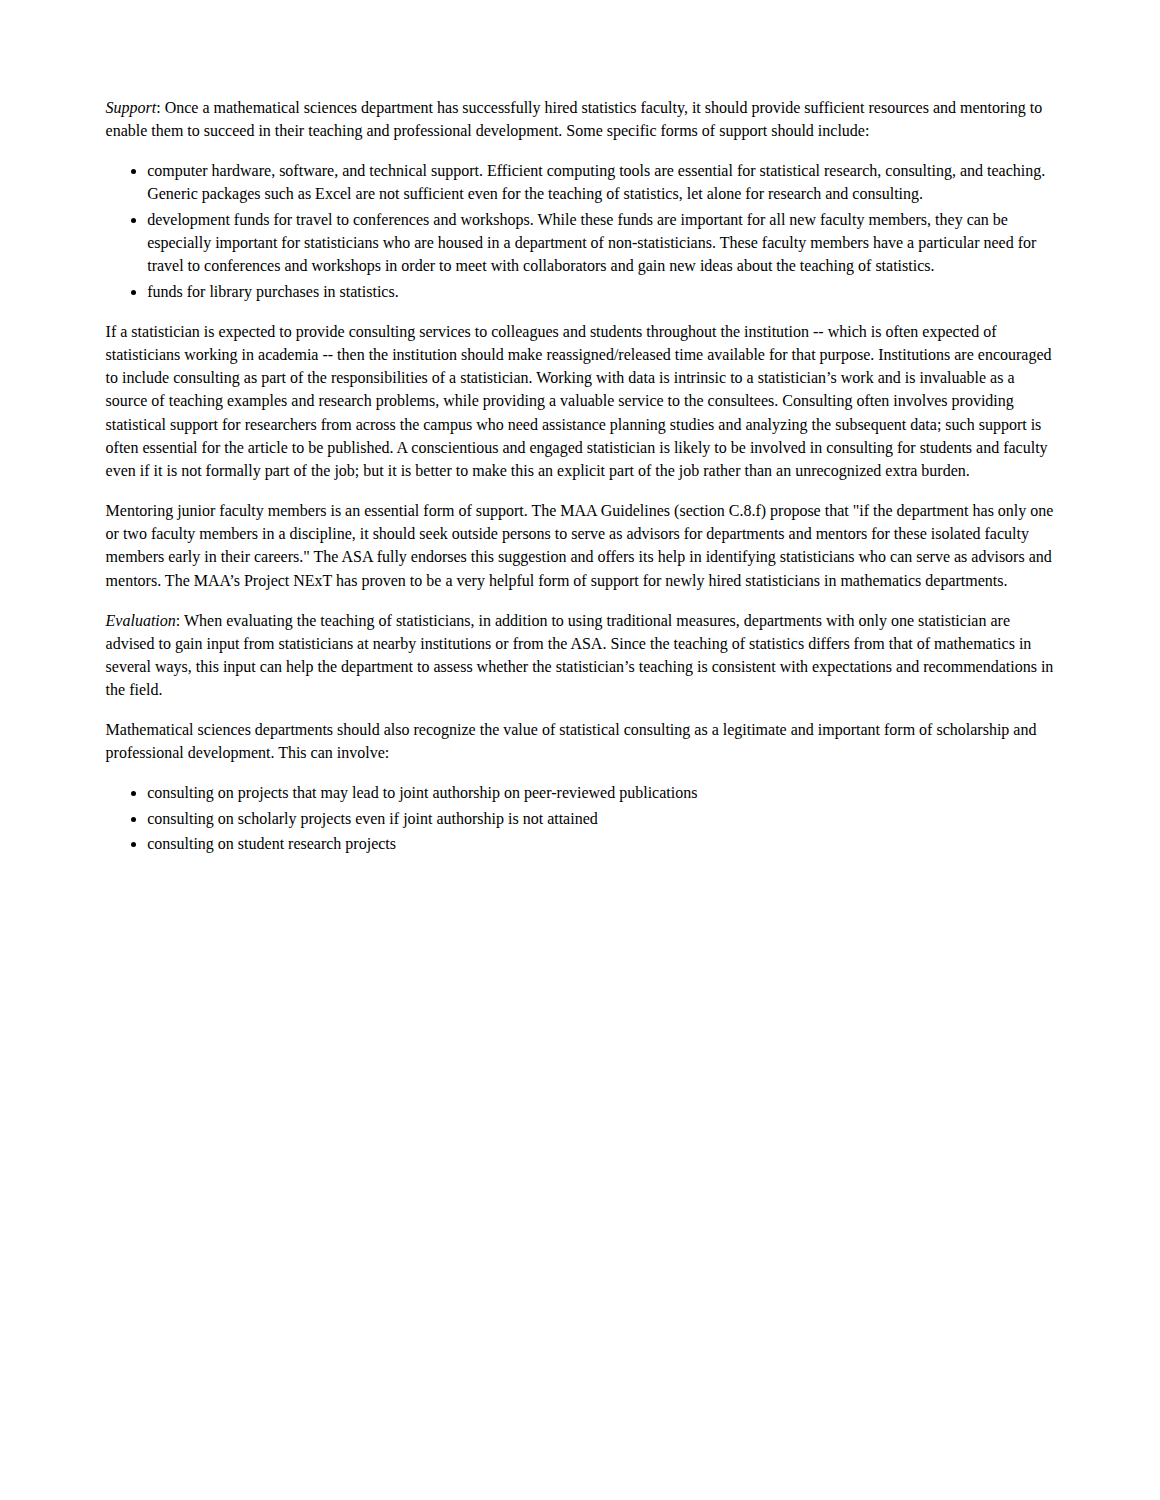Support: Once a mathematical sciences department has successfully hired statistics faculty, it should provide sufficient resources and mentoring to enable them to succeed in their teaching and professional development. Some specific forms of support should include:
computer hardware, software, and technical support. Efficient computing tools are essential for statistical research, consulting, and teaching. Generic packages such as Excel are not sufficient even for the teaching of statistics, let alone for research and consulting.
development funds for travel to conferences and workshops. While these funds are important for all new faculty members, they can be especially important for statisticians who are housed in a department of non-statisticians. These faculty members have a particular need for travel to conferences and workshops in order to meet with collaborators and gain new ideas about the teaching of statistics.
funds for library purchases in statistics.
If a statistician is expected to provide consulting services to colleagues and students throughout the institution -- which is often expected of statisticians working in academia -- then the institution should make reassigned/released time available for that purpose. Institutions are encouraged to include consulting as part of the responsibilities of a statistician. Working with data is intrinsic to a statistician’s work and is invaluable as a source of teaching examples and research problems, while providing a valuable service to the consultees. Consulting often involves providing statistical support for researchers from across the campus who need assistance planning studies and analyzing the subsequent data; such support is often essential for the article to be published. A conscientious and engaged statistician is likely to be involved in consulting for students and faculty even if it is not formally part of the job; but it is better to make this an explicit part of the job rather than an unrecognized extra burden.
Mentoring junior faculty members is an essential form of support. The MAA Guidelines (section C.8.f) propose that "if the department has only one or two faculty members in a discipline, it should seek outside persons to serve as advisors for departments and mentors for these isolated faculty members early in their careers." The ASA fully endorses this suggestion and offers its help in identifying statisticians who can serve as advisors and mentors. The MAA’s Project NExT has proven to be a very helpful form of support for newly hired statisticians in mathematics departments.
Evaluation: When evaluating the teaching of statisticians, in addition to using traditional measures, departments with only one statistician are advised to gain input from statisticians at nearby institutions or from the ASA. Since the teaching of statistics differs from that of mathematics in several ways, this input can help the department to assess whether the statistician’s teaching is consistent with expectations and recommendations in the field.
Mathematical sciences departments should also recognize the value of statistical consulting as a legitimate and important form of scholarship and professional development. This can involve:
consulting on projects that may lead to joint authorship on peer-reviewed publications
consulting on scholarly projects even if joint authorship is not attained
consulting on student research projects